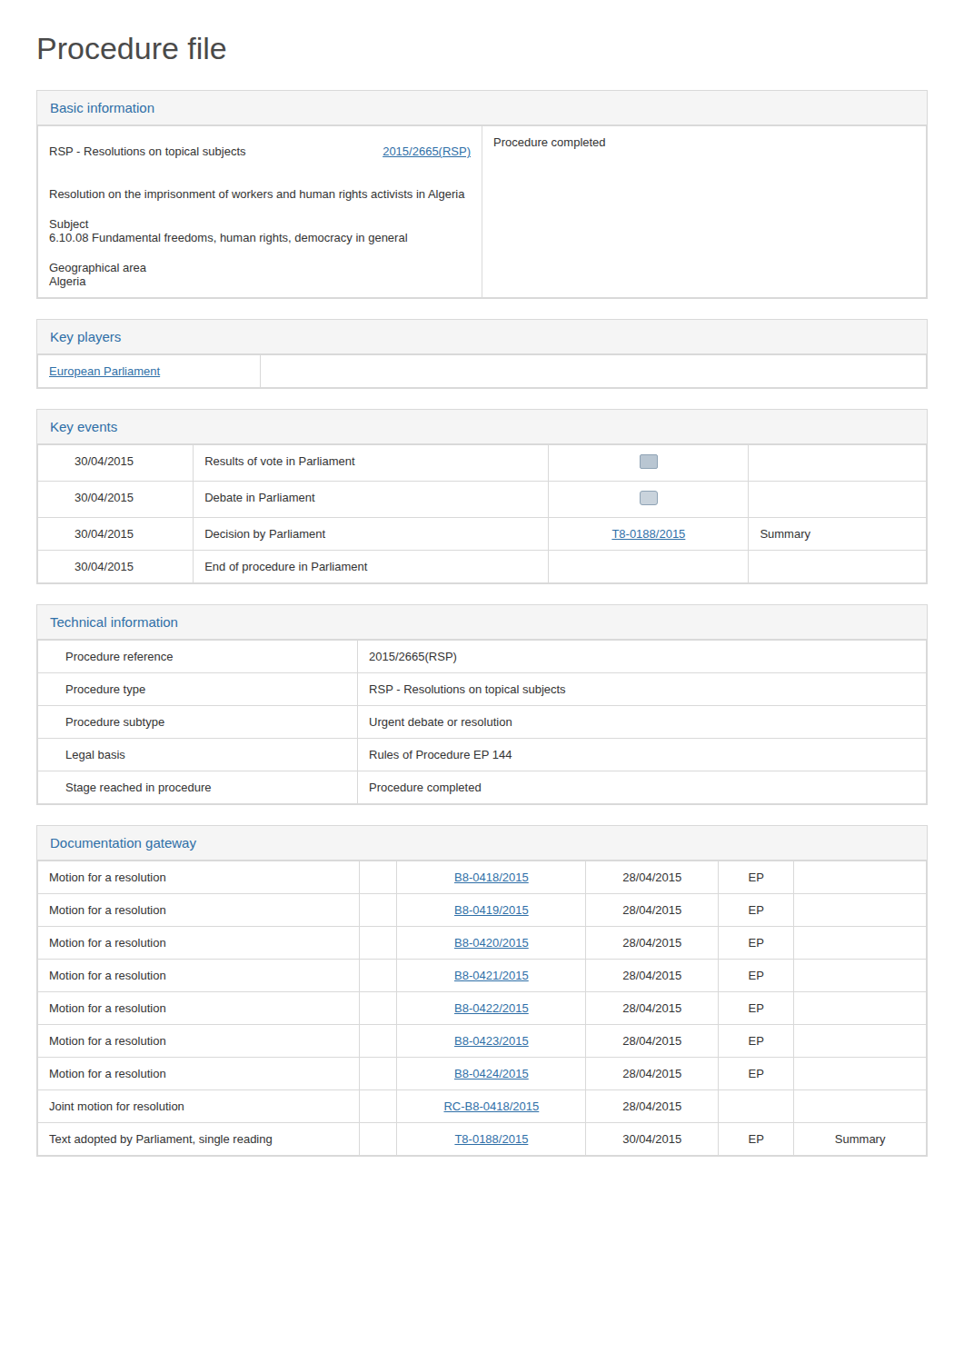Procedure file
Basic information
| / RSP - Resolutions on topical subjects / 2015/2665(RSP) / Resolution on the imprisonment of workers and human rights activists in Algeria Subject 6.10.08 Fundamental freedoms, human rights, democracy in general Geographical area Algeria | Procedure completed |
Key players
| European Parliament | |
Key events
| 30/04/2015 | Results of vote in Parliament | | |
| 30/04/2015 | Debate in Parliament | | |
| 30/04/2015 | Decision by Parliament | T8-0188/2015 | Summary |
| 30/04/2015 | End of procedure in Parliament | | |
Technical information
| Procedure reference | 2015/2665(RSP) |
| Procedure type | RSP - Resolutions on topical subjects |
| Procedure subtype | Urgent debate or resolution |
| Legal basis | Rules of Procedure EP 144 |
| Stage reached in procedure | Procedure completed |
Documentation gateway
| Motion for a resolution | | B8-0418/2015 | 28/04/2015 | EP | |
| Motion for a resolution | | B8-0419/2015 | 28/04/2015 | EP | |
| Motion for a resolution | | B8-0420/2015 | 28/04/2015 | EP | |
| Motion for a resolution | | B8-0421/2015 | 28/04/2015 | EP | |
| Motion for a resolution | | B8-0422/2015 | 28/04/2015 | EP | |
| Motion for a resolution | | B8-0423/2015 | 28/04/2015 | EP | |
| Motion for a resolution | | B8-0424/2015 | 28/04/2015 | EP | |
| Joint motion for resolution | | RC-B8-0418/2015 | 28/04/2015 | | |
| Text adopted by Parliament, single reading | | T8-0188/2015 | 30/04/2015 | EP | Summary |